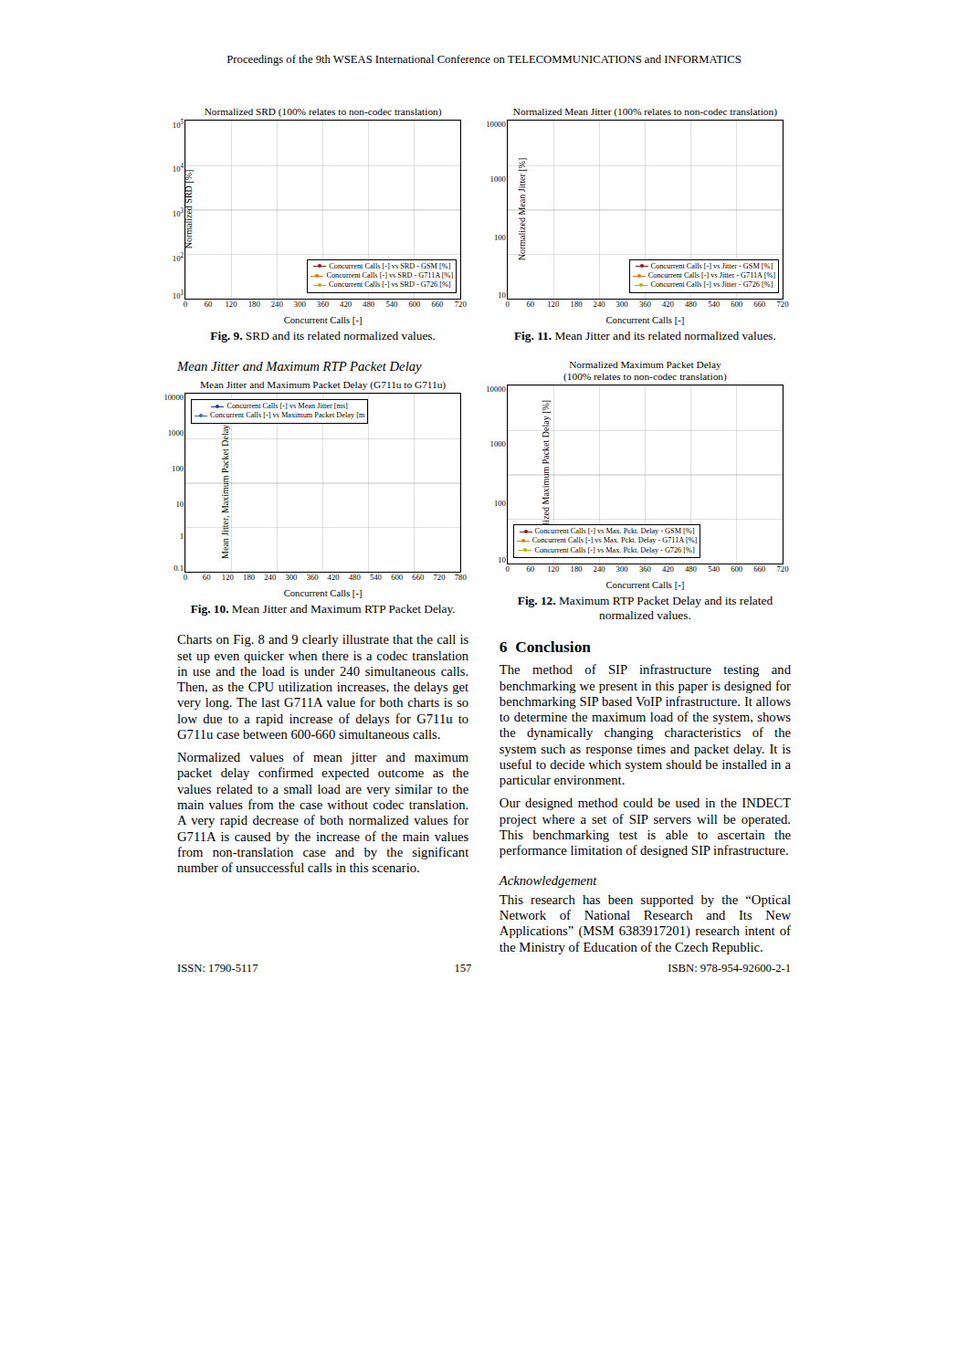Proceedings of the 9th WSEAS International Conference on TELECOMMUNICATIONS and INFORMATICS
Normalized SRD (100% relates to non-codec translation)
Normalized SRD [%]
105 104 103 102 101
0 60 120 180 240 300 360 420 480 540 600 660 720
Concurrent Calls [-] vs SRD - GSM [%] Concurrent Calls [-] vs SRD - G711A [%] Concurrent Calls [-] vs SRD - G726 [%]
Concurrent Calls [-]
Fig. 9. SRD and its related normalized values.
Mean Jitter and Maximum RTP Packet Delay
Mean Jitter and Maximum Packet Delay (G711u to G711u)
Mean Jitter, Maximum Packet Delay [ms]
10000 1000 100 10 1 0.1
0 60 120 180 240 300 360 420 480 540 600 660 720 780
Concurrent Calls [-] vs Mean Jitter [ms] Concurrent Calls [-] vs Maximum Packet Delay [m
Concurrent Calls [-]
Fig. 10. Mean Jitter and Maximum RTP Packet Delay.
Charts on Fig. 8 and 9 clearly illustrate that the call is set up even quicker when there is a codec translation in use and the load is under 240 simultaneous calls. Then, as the CPU utilization increases, the delays get very long. The last G711A value for both charts is so low due to a rapid increase of delays for G711u to G711u case between 600-660 simultaneous calls.
Normalized values of mean jitter and maximum packet delay confirmed expected outcome as the values related to a small load are very similar to the main values from the case without codec translation. A very rapid decrease of both normalized values for G711A is caused by the increase of the main values from non-translation case and by the significant number of unsuccessful calls in this scenario.
Normalized Mean Jitter (100% relates to non-codec translation)
Normalized Mean Jitter [%]
10000 1000 100 10
0 60 120 180 240 300 360 420 480 540 600 660 720
Concurrent Calls [-] vs Jitter - GSM [%] Concurrent Calls [-] vs Jitter - G711A [%] Concurrent Calls [-] vs Jitter - G726 [%]
Concurrent Calls [-]
Fig. 11. Mean Jitter and its related normalized values.
Normalized Maximum Packet Delay
(100% relates to non-codec translation)
Normalized Maximum Packet Delay [%]
10000 1000 100 10
0 60 120 180 240 300 360 420 480 540 600 660 720
Concurrent Calls [-] vs Max. Pckt. Delay - GSM [%] Concurrent Calls [-] vs Max. Pckt. Delay - G711A [%] Concurrent Calls [-] vs Max. Pckt. Delay - G726 [%]
Concurrent Calls [-]
Fig. 12. Maximum RTP Packet Delay and its related normalized values.
6 Conclusion
The method of SIP infrastructure testing and benchmarking we present in this paper is designed for benchmarking SIP based VoIP infrastructure. It allows to determine the maximum load of the system, shows the dynamically changing characteristics of the system such as response times and packet delay. It is useful to decide which system should be installed in a particular environment.
Our designed method could be used in the INDECT project where a set of SIP servers will be operated. This benchmarking test is able to ascertain the performance limitation of designed SIP infrastructure.
Acknowledgement
This research has been supported by the “Optical Network of National Research and Its New Applications” (MSM 6383917201) research intent of the Ministry of Education of the Czech Republic.
ISSN: 1790-5117
157
ISBN: 978-954-92600-2-1